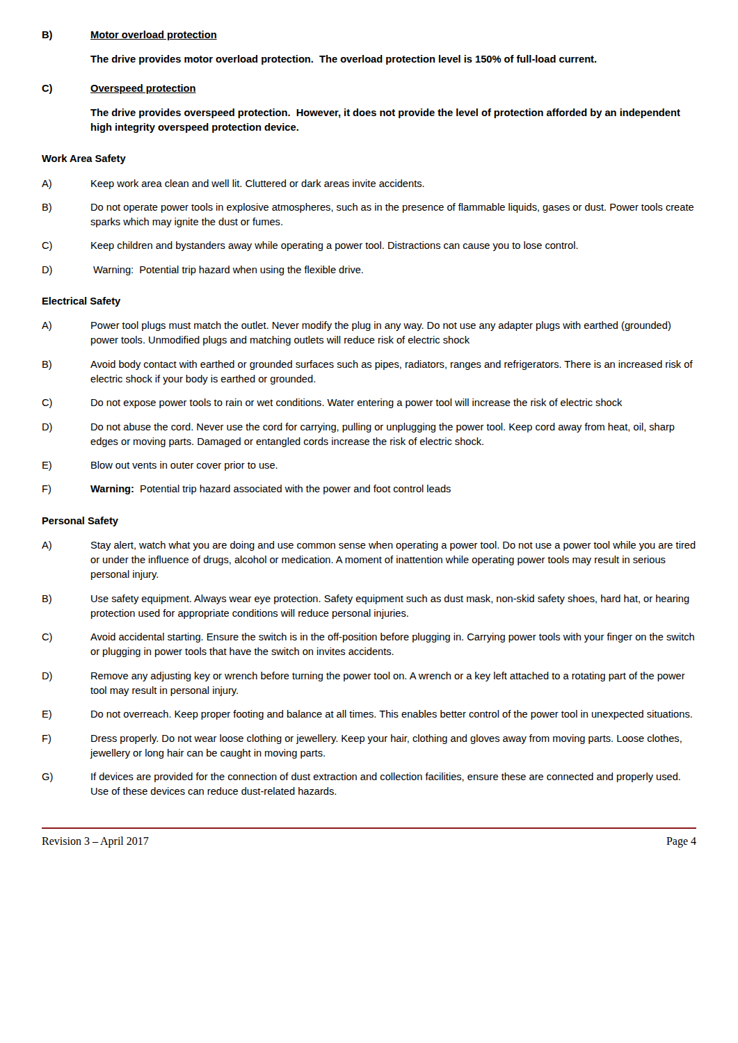B)
Motor overload protection
The drive provides motor overload protection. The overload protection level is 150% of full-load current.
C)
Overspeed protection
The drive provides overspeed protection. However, it does not provide the level of protection afforded by an independent high integrity overspeed protection device.
Work Area Safety
A)
Keep work area clean and well lit. Cluttered or dark areas invite accidents.
B)
Do not operate power tools in explosive atmospheres, such as in the presence of flammable liquids, gases or dust. Power tools create sparks which may ignite the dust or fumes.
C)
Keep children and bystanders away while operating a power tool. Distractions can cause you to lose control.
D)
Warning: Potential trip hazard when using the flexible drive.
Electrical Safety
A)
Power tool plugs must match the outlet. Never modify the plug in any way. Do not use any adapter plugs with earthed (grounded) power tools. Unmodified plugs and matching outlets will reduce risk of electric shock
B)
Avoid body contact with earthed or grounded surfaces such as pipes, radiators, ranges and refrigerators. There is an increased risk of electric shock if your body is earthed or grounded.
C)
Do not expose power tools to rain or wet conditions. Water entering a power tool will increase the risk of electric shock
D)
Do not abuse the cord. Never use the cord for carrying, pulling or unplugging the power tool. Keep cord away from heat, oil, sharp edges or moving parts. Damaged or entangled cords increase the risk of electric shock.
E)
Blow out vents in outer cover prior to use.
F)
Warning: Potential trip hazard associated with the power and foot control leads
Personal Safety
A)
Stay alert, watch what you are doing and use common sense when operating a power tool. Do not use a power tool while you are tired or under the influence of drugs, alcohol or medication. A moment of inattention while operating power tools may result in serious personal injury.
B)
Use safety equipment. Always wear eye protection. Safety equipment such as dust mask, non-skid safety shoes, hard hat, or hearing protection used for appropriate conditions will reduce personal injuries.
C)
Avoid accidental starting. Ensure the switch is in the off-position before plugging in. Carrying power tools with your finger on the switch or plugging in power tools that have the switch on invites accidents.
D)
Remove any adjusting key or wrench before turning the power tool on. A wrench or a key left attached to a rotating part of the power tool may result in personal injury.
E)
Do not overreach. Keep proper footing and balance at all times. This enables better control of the power tool in unexpected situations.
F)
Dress properly. Do not wear loose clothing or jewellery. Keep your hair, clothing and gloves away from moving parts. Loose clothes, jewellery or long hair can be caught in moving parts.
G)
If devices are provided for the connection of dust extraction and collection facilities, ensure these are connected and properly used. Use of these devices can reduce dust-related hazards.
Revision 3 – April 2017 Page 4